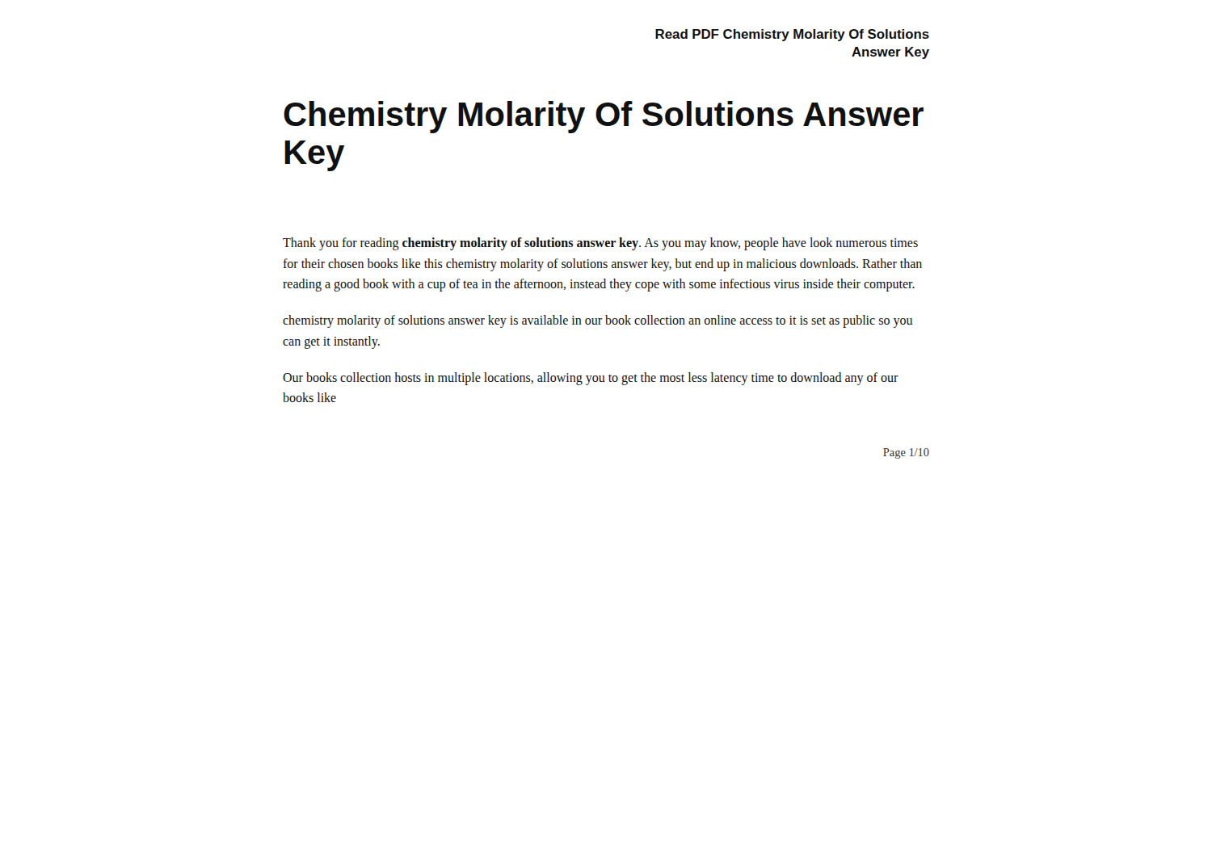Read PDF Chemistry Molarity Of Solutions
Answer Key
Chemistry Molarity Of Solutions Answer Key
Thank you for reading chemistry molarity of solutions answer key. As you may know, people have look numerous times for their chosen books like this chemistry molarity of solutions answer key, but end up in malicious downloads. Rather than reading a good book with a cup of tea in the afternoon, instead they cope with some infectious virus inside their computer.
chemistry molarity of solutions answer key is available in our book collection an online access to it is set as public so you can get it instantly.
Our books collection hosts in multiple locations, allowing you to get the most less latency time to download any of our books like
Page 1/10